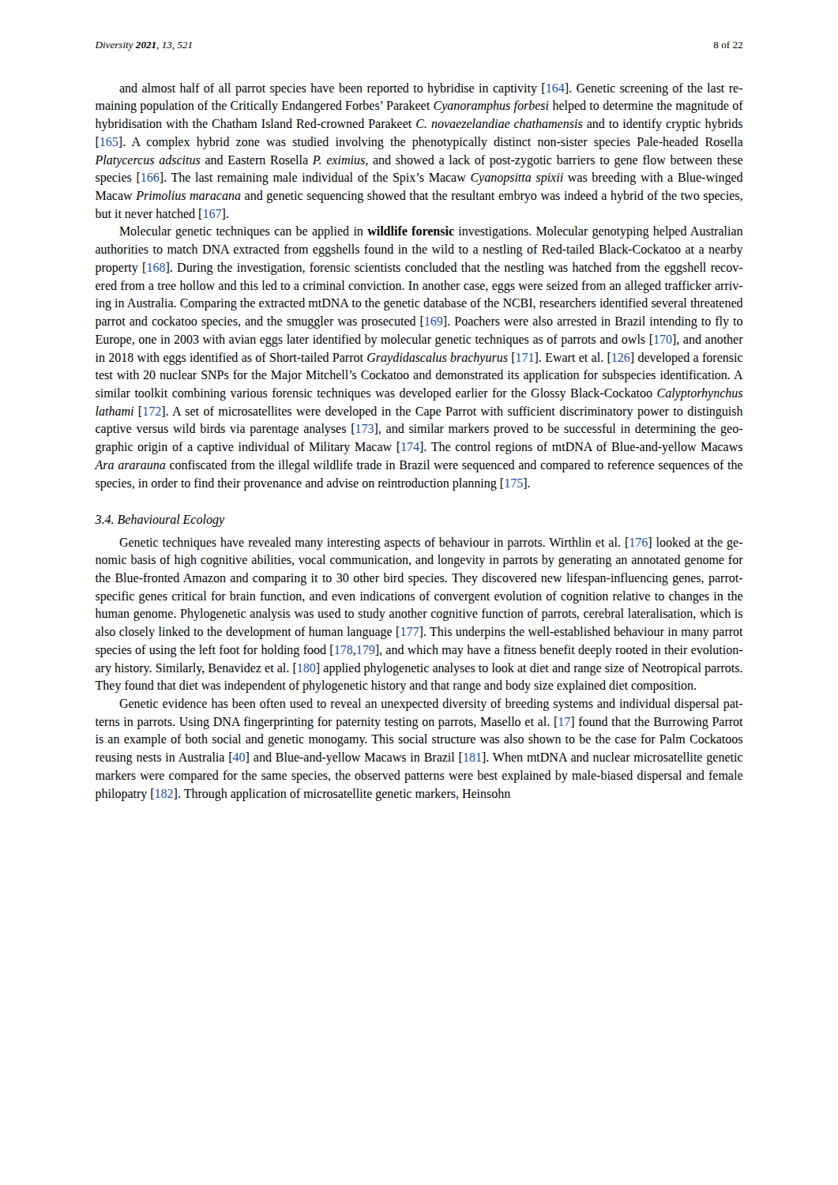Diversity 2021, 13, 521 8 of 22
and almost half of all parrot species have been reported to hybridise in captivity [164]. Genetic screening of the last remaining population of the Critically Endangered Forbes’ Parakeet Cyanoramphus forbesi helped to determine the magnitude of hybridisation with the Chatham Island Red-crowned Parakeet C. novaezelandiae chathamensis and to identify cryptic hybrids [165]. A complex hybrid zone was studied involving the phenotypically distinct non-sister species Pale-headed Rosella Platycercus adscitus and Eastern Rosella P. eximius, and showed a lack of post-zygotic barriers to gene flow between these species [166]. The last remaining male individual of the Spix’s Macaw Cyanopsitta spixii was breeding with a Blue-winged Macaw Primolius maracana and genetic sequencing showed that the resultant embryo was indeed a hybrid of the two species, but it never hatched [167].
Molecular genetic techniques can be applied in wildlife forensic investigations. Molecular genotyping helped Australian authorities to match DNA extracted from eggshells found in the wild to a nestling of Red-tailed Black-Cockatoo at a nearby property [168]. During the investigation, forensic scientists concluded that the nestling was hatched from the eggshell recovered from a tree hollow and this led to a criminal conviction. In another case, eggs were seized from an alleged trafficker arriving in Australia. Comparing the extracted mtDNA to the genetic database of the NCBI, researchers identified several threatened parrot and cockatoo species, and the smuggler was prosecuted [169]. Poachers were also arrested in Brazil intending to fly to Europe, one in 2003 with avian eggs later identified by molecular genetic techniques as of parrots and owls [170], and another in 2018 with eggs identified as of Short-tailed Parrot Graydidascalus brachyurus [171]. Ewart et al. [126] developed a forensic test with 20 nuclear SNPs for the Major Mitchell’s Cockatoo and demonstrated its application for subspecies identification. A similar toolkit combining various forensic techniques was developed earlier for the Glossy Black-Cockatoo Calyptorhynchus lathami [172]. A set of microsatellites were developed in the Cape Parrot with sufficient discriminatory power to distinguish captive versus wild birds via parentage analyses [173], and similar markers proved to be successful in determining the geographic origin of a captive individual of Military Macaw [174]. The control regions of mtDNA of Blue-and-yellow Macaws Ara ararauna confiscated from the illegal wildlife trade in Brazil were sequenced and compared to reference sequences of the species, in order to find their provenance and advise on reintroduction planning [175].
3.4. Behavioural Ecology
Genetic techniques have revealed many interesting aspects of behaviour in parrots. Wirthlin et al. [176] looked at the genomic basis of high cognitive abilities, vocal communication, and longevity in parrots by generating an annotated genome for the Blue-fronted Amazon and comparing it to 30 other bird species. They discovered new lifespan-influencing genes, parrot-specific genes critical for brain function, and even indications of convergent evolution of cognition relative to changes in the human genome. Phylogenetic analysis was used to study another cognitive function of parrots, cerebral lateralisation, which is also closely linked to the development of human language [177]. This underpins the well-established behaviour in many parrot species of using the left foot for holding food [178,179], and which may have a fitness benefit deeply rooted in their evolutionary history. Similarly, Benavidez et al. [180] applied phylogenetic analyses to look at diet and range size of Neotropical parrots. They found that diet was independent of phylogenetic history and that range and body size explained diet composition.
Genetic evidence has been often used to reveal an unexpected diversity of breeding systems and individual dispersal patterns in parrots. Using DNA fingerprinting for paternity testing on parrots, Masello et al. [17] found that the Burrowing Parrot is an example of both social and genetic monogamy. This social structure was also shown to be the case for Palm Cockatoos reusing nests in Australia [40] and Blue-and-yellow Macaws in Brazil [181]. When mtDNA and nuclear microsatellite genetic markers were compared for the same species, the observed patterns were best explained by male-biased dispersal and female philopatry [182]. Through application of microsatellite genetic markers, Heinsohn